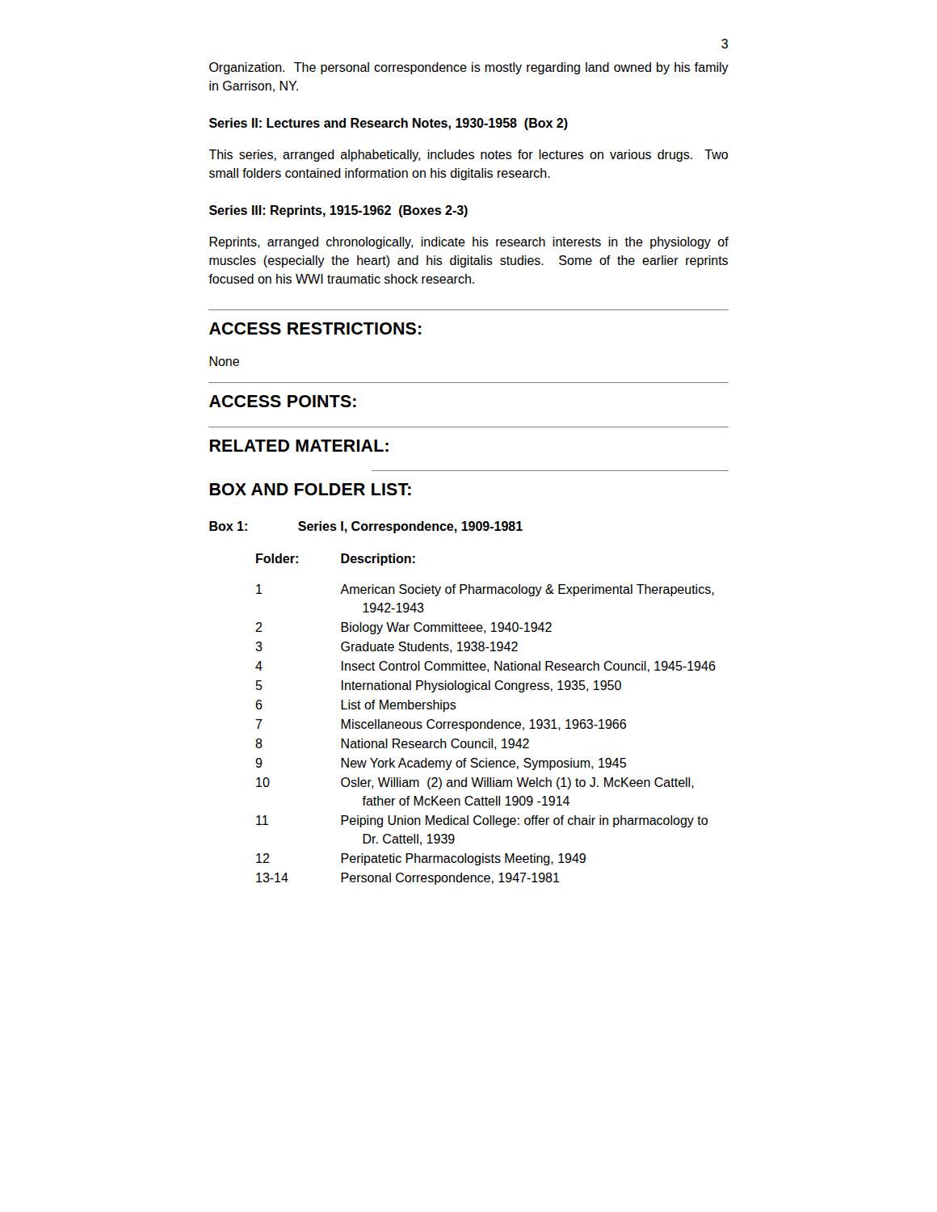3
Organization. The personal correspondence is mostly regarding land owned by his family in Garrison, NY.
Series II: Lectures and Research Notes, 1930-1958 (Box 2)
This series, arranged alphabetically, includes notes for lectures on various drugs. Two small folders contained information on his digitalis research.
Series III: Reprints, 1915-1962 (Boxes 2-3)
Reprints, arranged chronologically, indicate his research interests in the physiology of muscles (especially the heart) and his digitalis studies. Some of the earlier reprints focused on his WWI traumatic shock research.
ACCESS RESTRICTIONS:
None
ACCESS POINTS:
RELATED MATERIAL:
BOX AND FOLDER LIST:
Box 1: Series I, Correspondence, 1909-1981
| Folder: | Description: |
| 1 | American Society of Pharmacology & Experimental Therapeutics, 1942-1943 |
| 2 | Biology War Committeee, 1940-1942 |
| 3 | Graduate Students, 1938-1942 |
| 4 | Insect Control Committee, National Research Council, 1945-1946 |
| 5 | International Physiological Congress, 1935, 1950 |
| 6 | List of Memberships |
| 7 | Miscellaneous Correspondence, 1931, 1963-1966 |
| 8 | National Research Council, 1942 |
| 9 | New York Academy of Science, Symposium, 1945 |
| 10 | Osler, William (2) and William Welch (1) to J. McKeen Cattell, father of McKeen Cattell 1909 -1914 |
| 11 | Peiping Union Medical College: offer of chair in pharmacology to Dr. Cattell, 1939 |
| 12 | Peripatetic Pharmacologists Meeting, 1949 |
| 13-14 | Personal Correspondence, 1947-1981 |